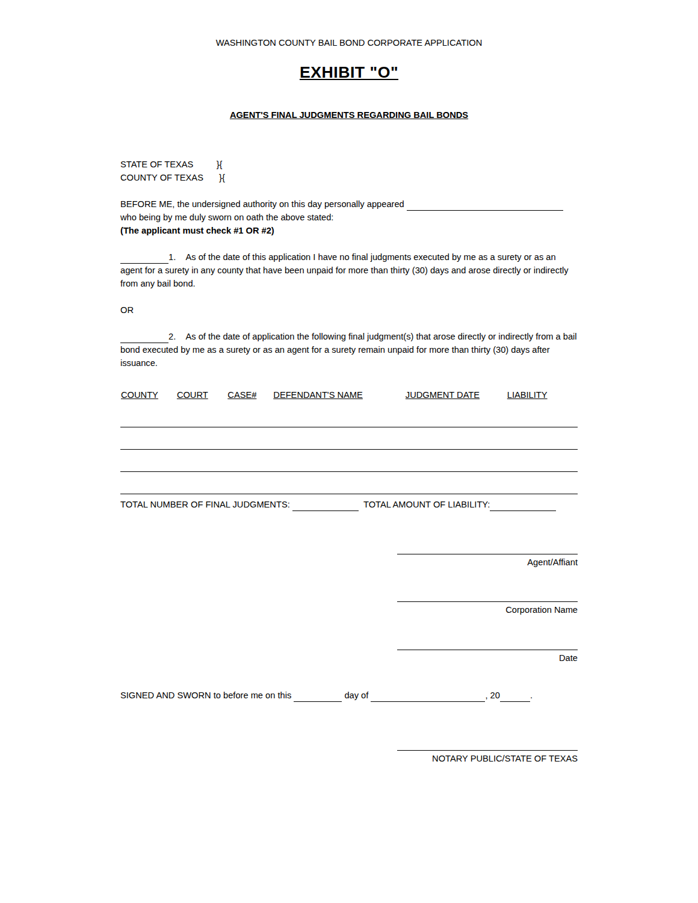WASHINGTON COUNTY BAIL BOND CORPORATE APPLICATION
EXHIBIT "O"
AGENT'S FINAL JUDGMENTS REGARDING BAIL BONDS
STATE OF TEXAS }{
COUNTY OF TEXAS }{
BEFORE ME, the undersigned authority on this day personally appeared
who being by me duly sworn on oath the above stated:
(The applicant must check #1 OR #2)
1. As of the date of this application I have no final judgments executed by me as a surety or as an agent for a surety in any county that have been unpaid for more than thirty (30) days and arose directly or indirectly from any bail bond.
OR
2. As of the date of application the following final judgment(s) that arose directly or indirectly from a bail bond executed by me as a surety or as an agent for a surety remain unpaid for more than thirty (30) days after issuance.
| COUNTY | COURT | CASE# | DEFENDANT'S NAME | JUDGMENT DATE | LIABILITY |
| --- | --- | --- | --- | --- | --- |
TOTAL NUMBER OF FINAL JUDGMENTS: TOTAL AMOUNT OF LIABILITY:
Agent/Affiant
Corporation Name
Date
SIGNED AND SWORN to before me on this day of , 20 .
NOTARY PUBLIC/STATE OF TEXAS